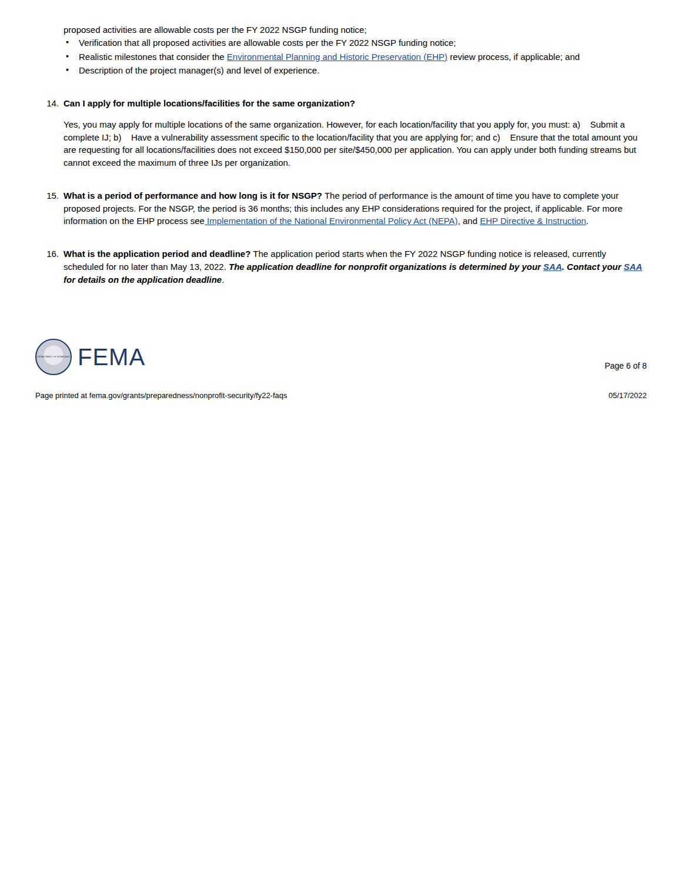proposed activities are allowable costs per the FY 2022 NSGP funding notice;
Verification that all proposed activities are allowable costs per the FY 2022 NSGP funding notice;
Realistic milestones that consider the Environmental Planning and Historic Preservation (EHP) review process, if applicable; and
Description of the project manager(s) and level of experience.
Can I apply for multiple locations/facilities for the same organization?
Yes, you may apply for multiple locations of the same organization. However, for each location/facility that you apply for, you must: a) Submit a complete IJ; b) Have a vulnerability assessment specific to the location/facility that you are applying for; and c) Ensure that the total amount you are requesting for all locations/facilities does not exceed $150,000 per site/$450,000 per application. You can apply under both funding streams but cannot exceed the maximum of three IJs per organization.
What is a period of performance and how long is it for NSGP? The period of performance is the amount of time you have to complete your proposed projects. For the NSGP, the period is 36 months; this includes any EHP considerations required for the project, if applicable. For more information on the EHP process see Implementation of the National Environmental Policy Act (NEPA), and EHP Directive & Instruction.
What is the application period and deadline? The application period starts when the FY 2022 NSGP funding notice is released, currently scheduled for no later than May 13, 2022. The application deadline for nonprofit organizations is determined by your SAA. Contact your SAA for details on the application deadline.
FEMA
Page 6 of 8
Page printed at fema.gov/grants/preparedness/nonprofit-security/fy22-faqs
05/17/2022